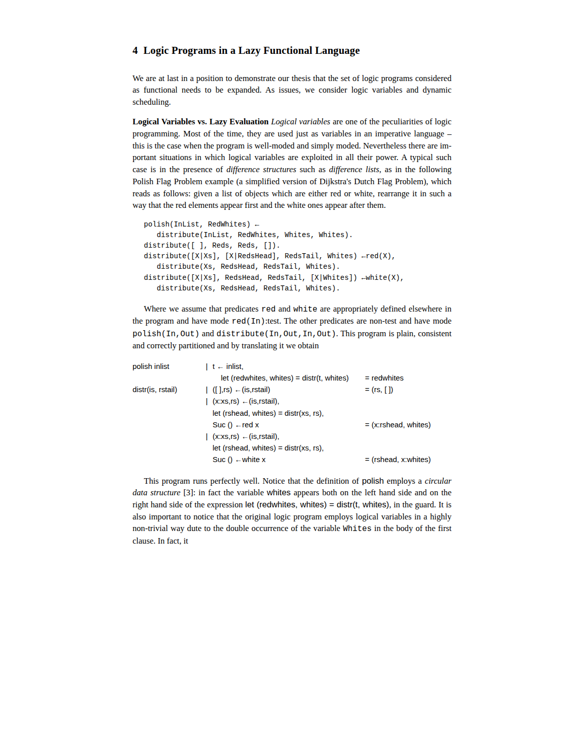4 Logic Programs in a Lazy Functional Language
We are at last in a position to demonstrate our thesis that the set of logic programs considered as functional needs to be expanded. As issues, we consider logic variables and dynamic scheduling.
Logical Variables vs. Lazy Evaluation Logical variables are one of the peculiarities of logic programming. Most of the time, they are used just as variables in an imperative language – this is the case when the program is well-moded and simply moded. Nevertheless there are important situations in which logical variables are exploited in all their power. A typical such case is in the presence of difference structures such as difference lists, as in the following Polish Flag Problem example (a simplified version of Dijkstra's Dutch Flag Problem), which reads as follows: given a list of objects which are either red or white, rearrange it in such a way that the red elements appear first and the white ones appear after them.
polish(InList, RedWhites) ← distribute(InList, RedWhites, Whites, Whites). distribute([ ], Reds, Reds, []). distribute([X|Xs], [X|RedsHead], RedsTail, Whites) ←red(X), distribute(Xs, RedsHead, RedsTail, Whites). distribute([X|Xs], RedsHead, RedsTail, [X|Whites]) ←white(X), distribute(Xs, RedsHead, RedsTail, Whites).
Where we assume that predicates red and white are appropriately defined elsewhere in the program and have mode red(In):test. The other predicates are non-test and have mode polish(In,Out) and distribute(In,Out,In,Out). This program is plain, consistent and correctly partitioned and by translating it we obtain
| polish inlist | / | t ← inlist, | |
| | | let (redwhites, whites) = distr(t, whites) | = redwhites |
| distr(is, rstail) | / | ([ ],rs) ←(is,rstail) | = (rs, [ ]) |
| | / | (x:xs,rs) ←(is,rstail), | |
| | | let (rshead, whites) = distr(xs, rs), | |
| | | Suc () ←red x | = (x:rshead, whites) |
| | / | (x:xs,rs) ←(is,rstail), | |
| | | let (rshead, whites) = distr(xs, rs), | |
| | | Suc () ←white x | = (rshead, x:whites) |
This program runs perfectly well. Notice that the definition of polish employs a circular data structure [3]: in fact the variable whites appears both on the left hand side and on the right hand side of the expression let (redwhites, whites) = distr(t, whites), in the guard. It is also important to notice that the original logic program employs logical variables in a highly non-trivial way dute to the double occurrence of the variable Whites in the body of the first clause. In fact, it